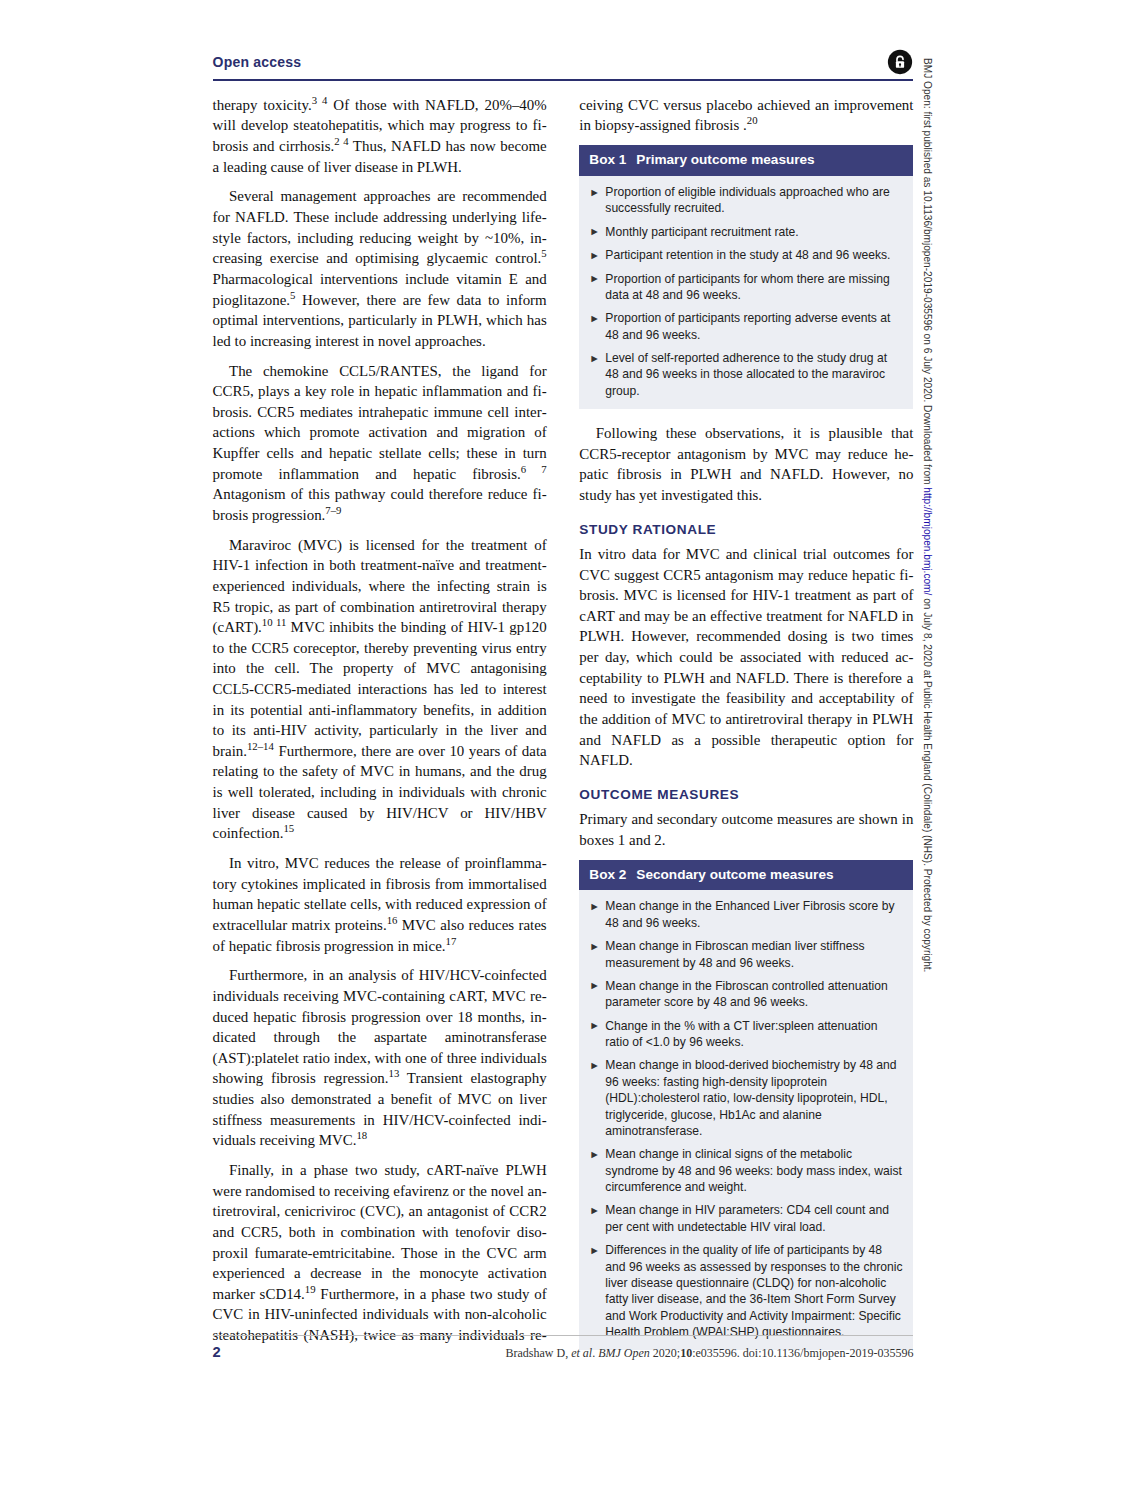Open access
therapy toxicity.3 4 Of those with NAFLD, 20%–40% will develop steatohepatitis, which may progress to fibrosis and cirrhosis.2 4 Thus, NAFLD has now become a leading cause of liver disease in PLWH.
Several management approaches are recommended for NAFLD. These include addressing underlying lifestyle factors, including reducing weight by ~10%, increasing exercise and optimising glycaemic control.5 Pharmacological interventions include vitamin E and pioglitazone.5 However, there are few data to inform optimal interventions, particularly in PLWH, which has led to increasing interest in novel approaches.
The chemokine CCL5/RANTES, the ligand for CCR5, plays a key role in hepatic inflammation and fibrosis. CCR5 mediates intrahepatic immune cell interactions which promote activation and migration of Kupffer cells and hepatic stellate cells; these in turn promote inflammation and hepatic fibrosis.6 7 Antagonism of this pathway could therefore reduce fibrosis progression.7–9
Maraviroc (MVC) is licensed for the treatment of HIV-1 infection in both treatment-naïve and treatment-experienced individuals, where the infecting strain is R5 tropic, as part of combination antiretroviral therapy (cART).10 11 MVC inhibits the binding of HIV-1 gp120 to the CCR5 coreceptor, thereby preventing virus entry into the cell. The property of MVC antagonising CCL5-CCR5-mediated interactions has led to interest in its potential anti-inflammatory benefits, in addition to its anti-HIV activity, particularly in the liver and brain.12–14 Furthermore, there are over 10 years of data relating to the safety of MVC in humans, and the drug is well tolerated, including in individuals with chronic liver disease caused by HIV/HCV or HIV/HBV coinfection.15
In vitro, MVC reduces the release of proinflammatory cytokines implicated in fibrosis from immortalised human hepatic stellate cells, with reduced expression of extracellular matrix proteins.16 MVC also reduces rates of hepatic fibrosis progression in mice.17
Furthermore, in an analysis of HIV/HCV-coinfected individuals receiving MVC-containing cART, MVC reduced hepatic fibrosis progression over 18 months, indicated through the aspartate aminotransferase (AST):platelet ratio index, with one of three individuals showing fibrosis regression.13 Transient elastography studies also demonstrated a benefit of MVC on liver stiffness measurements in HIV/HCV-coinfected individuals receiving MVC.18
Finally, in a phase two study, cART-naïve PLWH were randomised to receiving efavirenz or the novel antiretroviral, cenicriviroc (CVC), an antagonist of CCR2 and CCR5, both in combination with tenofovir disoproxil fumarate-emtricitabine. Those in the CVC arm experienced a decrease in the monocyte activation marker sCD14.19 Furthermore, in a phase two study of CVC in HIV-uninfected individuals with non-alcoholic steatohepatitis (NASH), twice as many individuals receiving CVC versus placebo achieved an improvement in biopsy-assigned fibrosis .20
Box 1 Primary outcome measures
Proportion of eligible individuals approached who are successfully recruited.
Monthly participant recruitment rate.
Participant retention in the study at 48 and 96 weeks.
Proportion of participants for whom there are missing data at 48 and 96 weeks.
Proportion of participants reporting adverse events at 48 and 96 weeks.
Level of self-reported adherence to the study drug at 48 and 96 weeks in those allocated to the maraviroc group.
Following these observations, it is plausible that CCR5-receptor antagonism by MVC may reduce hepatic fibrosis in PLWH and NAFLD. However, no study has yet investigated this.
Study rationale
In vitro data for MVC and clinical trial outcomes for CVC suggest CCR5 antagonism may reduce hepatic fibrosis. MVC is licensed for HIV-1 treatment as part of cART and may be an effective treatment for NAFLD in PLWH. However, recommended dosing is two times per day, which could be associated with reduced acceptability to PLWH and NAFLD. There is therefore a need to investigate the feasibility and acceptability of the addition of MVC to antiretroviral therapy in PLWH and NAFLD as a possible therapeutic option for NAFLD.
Outcome measures
Primary and secondary outcome measures are shown in boxes 1 and 2.
Box 2 Secondary outcome measures
Mean change in the Enhanced Liver Fibrosis score by 48 and 96 weeks.
Mean change in Fibroscan median liver stiffness measurement by 48 and 96 weeks.
Mean change in the Fibroscan controlled attenuation parameter score by 48 and 96 weeks.
Change in the % with a CT liver:spleen attenuation ratio of <1.0 by 96 weeks.
Mean change in blood-derived biochemistry by 48 and 96 weeks: fasting high-density lipoprotein (HDL):cholesterol ratio, low-density lipoprotein, HDL, triglyceride, glucose, Hb1Ac and alanine aminotransferase.
Mean change in clinical signs of the metabolic syndrome by 48 and 96 weeks: body mass index, waist circumference and weight.
Mean change in HIV parameters: CD4 cell count and per cent with undetectable HIV viral load.
Differences in the quality of life of participants by 48 and 96 weeks as assessed by responses to the chronic liver disease questionnaire (CLDQ) for non-alcoholic fatty liver disease, and the 36-Item Short Form Survey and Work Productivity and Activity Impairment: Specific Health Problem (WPAI:SHP) questionnaires.
BMJ Open: first published as 10.1136/bmjopen-2019-035596 on 6 July 2020. Downloaded from http://bmjopen.bmj.com/ on July 8, 2020 at Public Health England (Colindale) (NHS). Protected by copyright.
2
Bradshaw D, et al. BMJ Open 2020;10:e035596. doi:10.1136/bmjopen-2019-035596